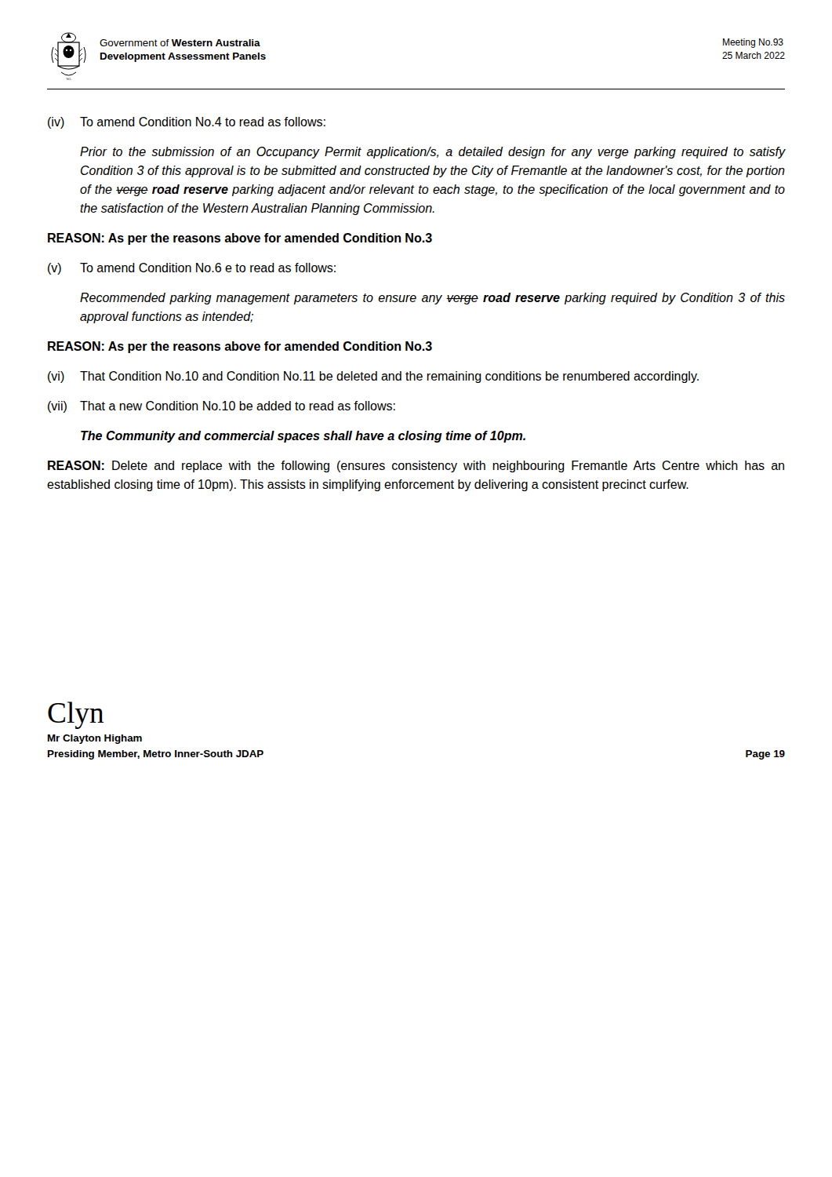WA
Government of Western Australia
Development Assessment Panels
Meeting No.93
25 March 2022
(iv)
To amend Condition No.4 to read as follows:
Prior to the submission of an Occupancy Permit application/s, a detailed design for any verge parking required to satisfy Condition 3 of this approval is to be submitted and constructed by the City of Fremantle at the landowner's cost, for the portion of the verge road reserve parking adjacent and/or relevant to each stage, to the specification of the local government and to the satisfaction of the Western Australian Planning Commission.
REASON: As per the reasons above for amended Condition No.3
(v)
To amend Condition No.6 e to read as follows:
Recommended parking management parameters to ensure any verge road reserve parking required by Condition 3 of this approval functions as intended;
REASON: As per the reasons above for amended Condition No.3
(vi)
That Condition No.10 and Condition No.11 be deleted and the remaining conditions be renumbered accordingly.
(vii)
That a new Condition No.10 be added to read as follows:
The Community and commercial spaces shall have a closing time of 10pm.
REASON: Delete and replace with the following (ensures consistency with neighbouring Fremantle Arts Centre which has an established closing time of 10pm). This assists in simplifying enforcement by delivering a consistent precinct curfew.
Clyn
Mr Clayton Higham
Presiding Member, Metro Inner-South JDAP Page 19